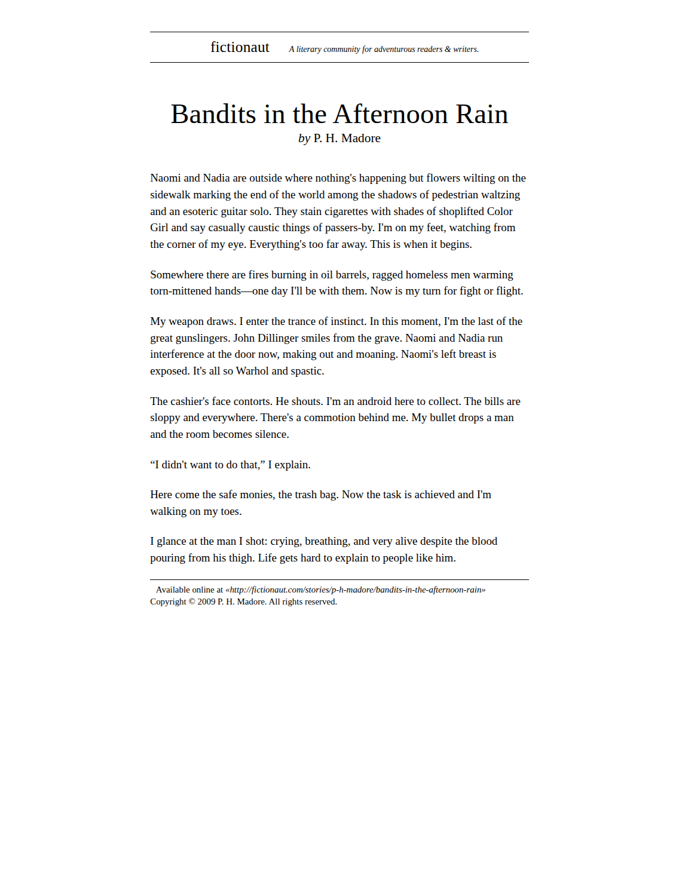fictionaut A literary community for adventurous readers & writers.
Bandits in the Afternoon Rain
by P. H. Madore
Naomi and Nadia are outside where nothing's happening but flowers wilting on the sidewalk marking the end of the world among the shadows of pedestrian waltzing and an esoteric guitar solo. They stain cigarettes with shades of shoplifted Color Girl and say casually caustic things of passers-by. I'm on my feet, watching from the corner of my eye. Everything's too far away. This is when it begins.
Somewhere there are fires burning in oil barrels, ragged homeless men warming torn-mittened hands—one day I'll be with them. Now is my turn for fight or flight.
My weapon draws. I enter the trance of instinct. In this moment, I'm the last of the great gunslingers. John Dillinger smiles from the grave. Naomi and Nadia run interference at the door now, making out and moaning. Naomi's left breast is exposed. It's all so Warhol and spastic.
The cashier's face contorts. He shouts. I'm an android here to collect. The bills are sloppy and everywhere. There's a commotion behind me. My bullet drops a man and the room becomes silence.
“I didn't want to do that,” I explain.
Here come the safe monies, the trash bag. Now the task is achieved and I'm walking on my toes.
I glance at the man I shot: crying, breathing, and very alive despite the blood pouring from his thigh. Life gets hard to explain to people like him.
Available online at «http://fictionaut.com/stories/p-h-madore/bandits-in-the-afternoon-rain»
Copyright © 2009 P. H. Madore. All rights reserved.